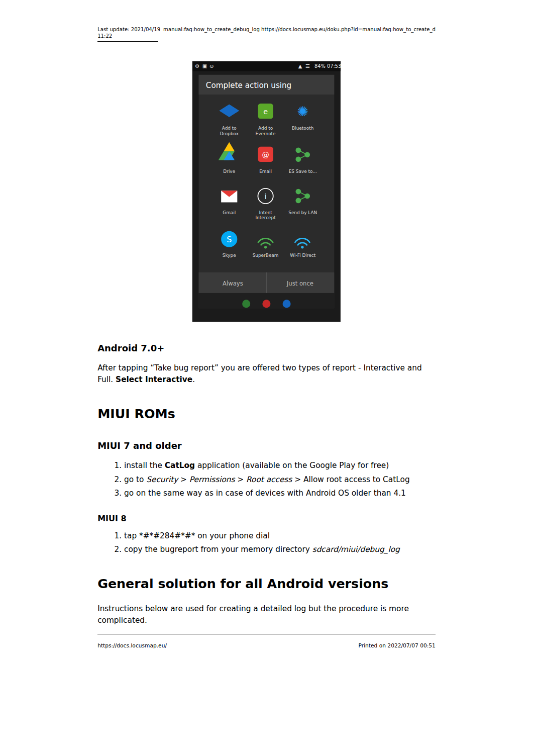Last update: 2021/04/19
11:22
manual:faq:how_to_create_debug_log https://docs.locusmap.eu/doku.php?id=manual:faq:how_to_create_debug_log
⚙ ▣ ⊖ ▲ ☰ 84% 07:53 Complete action using Add to Dropbox e Add to Evernote ✺ Bluetooth Drive @ Email ES Save to... Gmail i Intent Intercept Send by LAN S Skype SuperBeam Wi-Fi Direct Always Just once
Android 7.0+
After tapping “Take bug report” you are offered two types of report - Interactive and Full. Select Interactive.
MIUI ROMs
MIUI 7 and older
install the CatLog application (available on the Google Play for free)
go to Security > Permissions > Root access > Allow root access to CatLog
go on the same way as in case of devices with Android OS older than 4.1
MIUI 8
tap *#*#284#*#* on your phone dial
copy the bugreport from your memory directory sdcard/miui/debug_log
General solution for all Android versions
Instructions below are used for creating a detailed log but the procedure is more complicated.
https://docs.locusmap.eu/
Printed on 2022/07/07 00:51